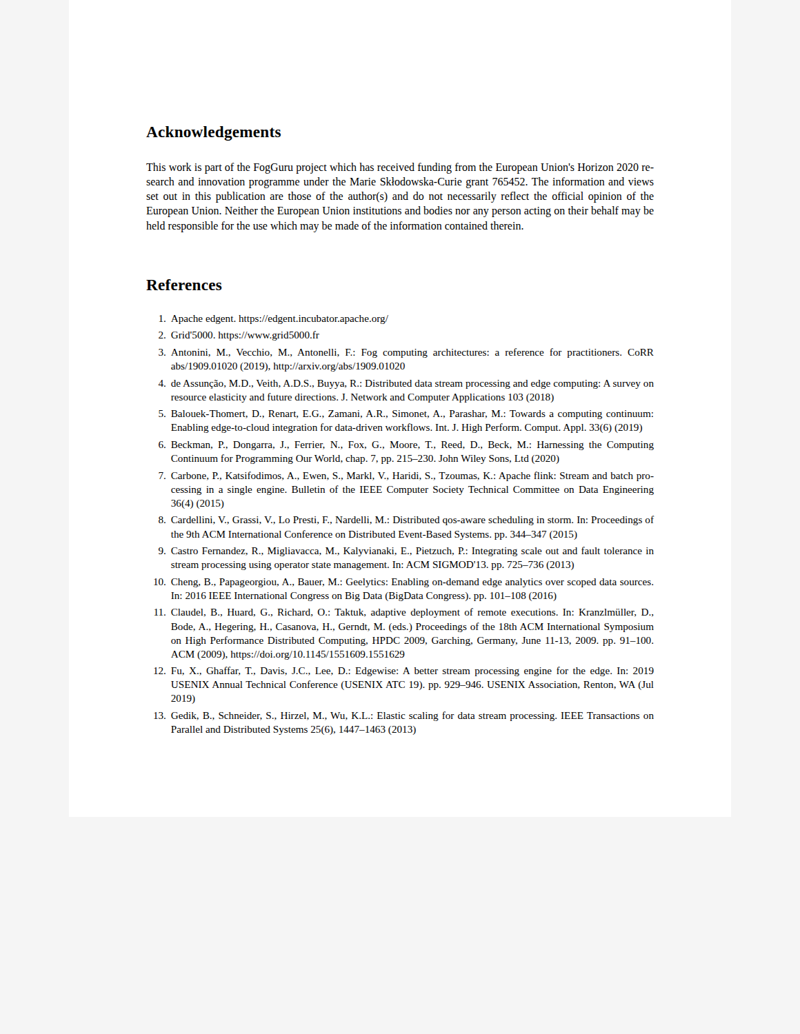Acknowledgements
This work is part of the FogGuru project which has received funding from the European Union's Horizon 2020 research and innovation programme under the Marie Skłodowska-Curie grant 765452. The information and views set out in this publication are those of the author(s) and do not necessarily reflect the official opinion of the European Union. Neither the European Union institutions and bodies nor any person acting on their behalf may be held responsible for the use which may be made of the information contained therein.
References
Apache edgent. https://edgent.incubator.apache.org/
Grid'5000. https://www.grid5000.fr
Antonini, M., Vecchio, M., Antonelli, F.: Fog computing architectures: a reference for practitioners. CoRR abs/1909.01020 (2019), http://arxiv.org/abs/1909.01020
de Assunção, M.D., Veith, A.D.S., Buyya, R.: Distributed data stream processing and edge computing: A survey on resource elasticity and future directions. J. Network and Computer Applications 103 (2018)
Balouek-Thomert, D., Renart, E.G., Zamani, A.R., Simonet, A., Parashar, M.: Towards a computing continuum: Enabling edge-to-cloud integration for data-driven workflows. Int. J. High Perform. Comput. Appl. 33(6) (2019)
Beckman, P., Dongarra, J., Ferrier, N., Fox, G., Moore, T., Reed, D., Beck, M.: Harnessing the Computing Continuum for Programming Our World, chap. 7, pp. 215–230. John Wiley Sons, Ltd (2020)
Carbone, P., Katsifodimos, A., Ewen, S., Markl, V., Haridi, S., Tzoumas, K.: Apache flink: Stream and batch processing in a single engine. Bulletin of the IEEE Computer Society Technical Committee on Data Engineering 36(4) (2015)
Cardellini, V., Grassi, V., Lo Presti, F., Nardelli, M.: Distributed qos-aware scheduling in storm. In: Proceedings of the 9th ACM International Conference on Distributed Event-Based Systems. pp. 344–347 (2015)
Castro Fernandez, R., Migliavacca, M., Kalyvianaki, E., Pietzuch, P.: Integrating scale out and fault tolerance in stream processing using operator state management. In: ACM SIGMOD'13. pp. 725–736 (2013)
Cheng, B., Papageorgiou, A., Bauer, M.: Geelytics: Enabling on-demand edge analytics over scoped data sources. In: 2016 IEEE International Congress on Big Data (BigData Congress). pp. 101–108 (2016)
Claudel, B., Huard, G., Richard, O.: Taktuk, adaptive deployment of remote executions. In: Kranzlmüller, D., Bode, A., Hegering, H., Casanova, H., Gerndt, M. (eds.) Proceedings of the 18th ACM International Symposium on High Performance Distributed Computing, HPDC 2009, Garching, Germany, June 11-13, 2009. pp. 91–100. ACM (2009), https://doi.org/10.1145/1551609.1551629
Fu, X., Ghaffar, T., Davis, J.C., Lee, D.: Edgewise: A better stream processing engine for the edge. In: 2019 USENIX Annual Technical Conference (USENIX ATC 19). pp. 929–946. USENIX Association, Renton, WA (Jul 2019)
Gedik, B., Schneider, S., Hirzel, M., Wu, K.L.: Elastic scaling for data stream processing. IEEE Transactions on Parallel and Distributed Systems 25(6), 1447–1463 (2013)